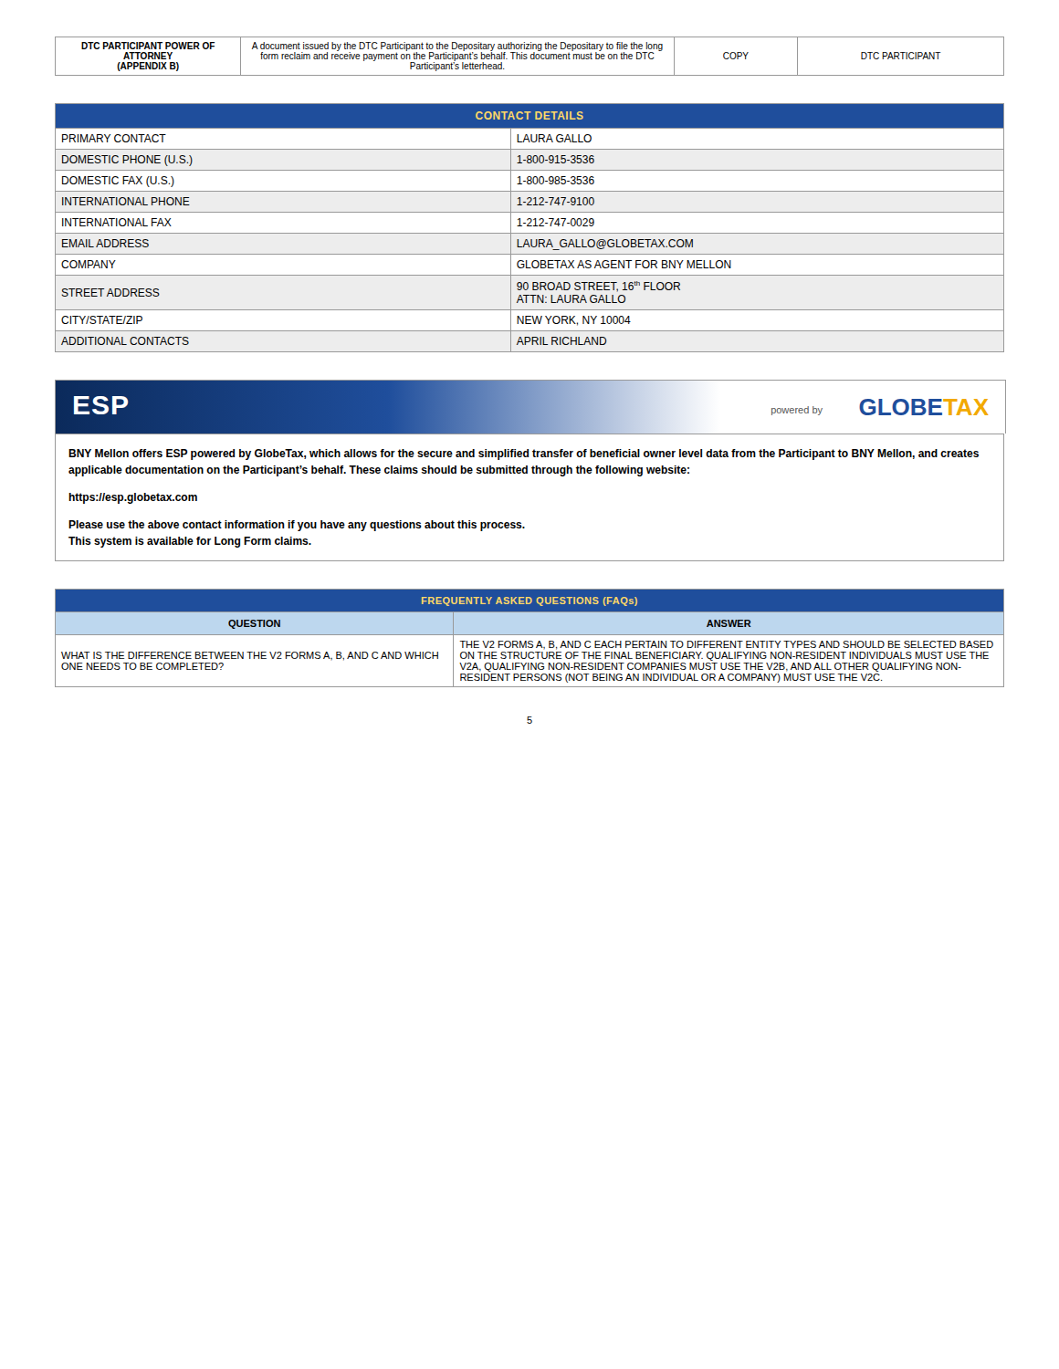| DTC PARTICIPANT POWER OF ATTORNEY (APPENDIX B) | A document issued by the DTC Participant to the Depositary authorizing the Depositary to file the long form reclaim and receive payment on the Participant’s behalf. This document must be on the DTC Participant’s letterhead. | COPY | DTC PARTICIPANT |
| CONTACT DETAILS |
| PRIMARY CONTACT | LAURA GALLO |
| DOMESTIC PHONE (U.S.) | 1-800-915-3536 |
| DOMESTIC FAX (U.S.) | 1-800-985-3536 |
| INTERNATIONAL PHONE | 1-212-747-9100 |
| INTERNATIONAL FAX | 1-212-747-0029 |
| EMAIL ADDRESS | LAURA_GALLO@GLOBETAX.COM |
| COMPANY | GLOBETAX AS AGENT FOR BNY MELLON |
| STREET ADDRESS | 90 BROAD STREET, 16 th FLOOR ATTN: LAURA GALLO |
| CITY/STATE/ZIP | NEW YORK, NY 10004 |
| ADDITIONAL CONTACTS | APRIL RICHLAND |
ESP powered by GLOBE TAX
BNY Mellon offers ESP powered by GlobeTax, which allows for the secure and simplified transfer of beneficial owner level data from the Participant to BNY Mellon, and creates applicable documentation on the Participant’s behalf. These claims should be submitted through the following website:
https://esp.globetax.com
Please use the above contact information if you have any questions about this process.
This system is available for Long Form claims.
| FREQUENTLY ASKED QUESTIONS (FAQs) |
| QUESTION | ANSWER |
| WHAT IS THE DIFFERENCE BETWEEN THE V2 FORMS A, B, AND C AND WHICH ONE NEEDS TO BE COMPLETED? | THE V2 FORMS A, B, AND C EACH PERTAIN TO DIFFERENT ENTITY TYPES AND SHOULD BE SELECTED BASED ON THE STRUCTURE OF THE FINAL BENEFICIARY. QUALIFYING NON-RESIDENT INDIVIDUALS MUST USE THE V2A, QUALIFYING NON-RESIDENT COMPANIES MUST USE THE V2B, AND ALL OTHER QUALIFYING NON-RESIDENT PERSONS (NOT BEING AN INDIVIDUAL OR A COMPANY) MUST USE THE V2C. |
5